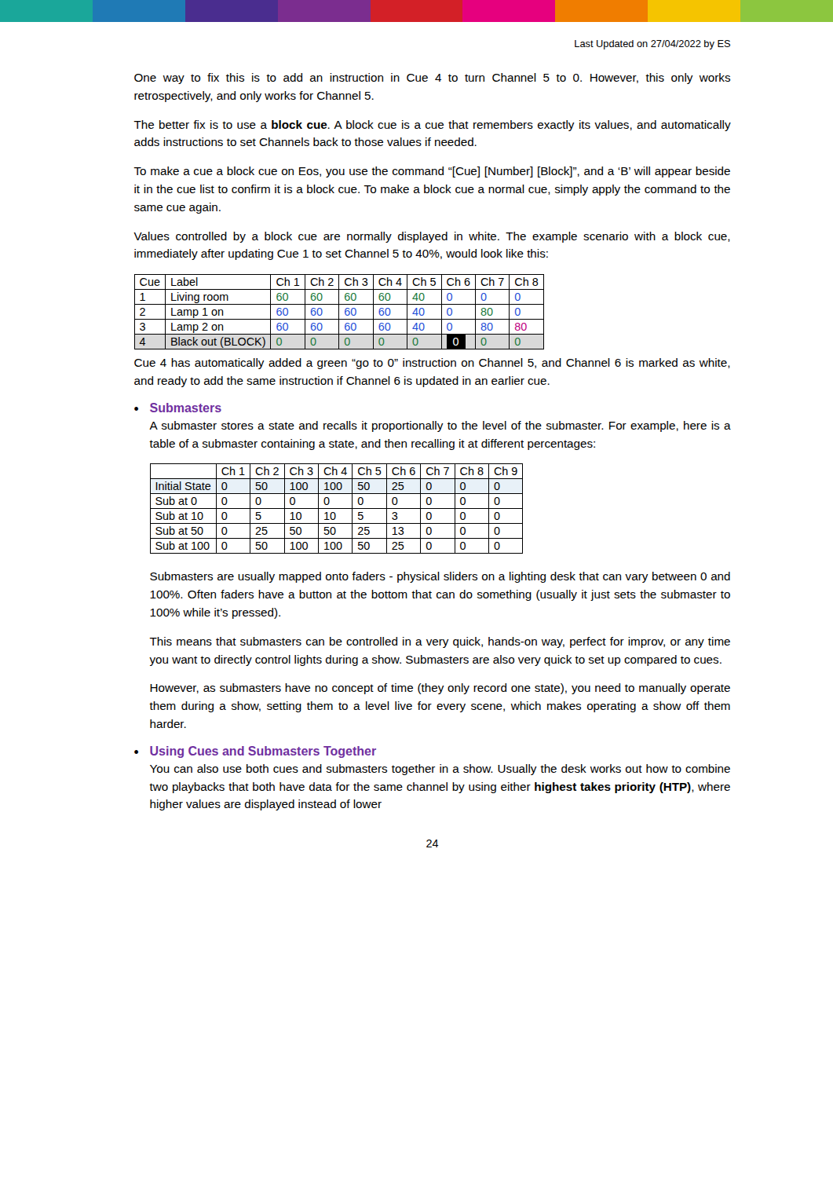Last Updated on 27/04/2022 by ES
One way to fix this is to add an instruction in Cue 4 to turn Channel 5 to 0. However, this only works retrospectively, and only works for Channel 5.
The better fix is to use a block cue. A block cue is a cue that remembers exactly its values, and automatically adds instructions to set Channels back to those values if needed.
To make a cue a block cue on Eos, you use the command “[Cue] [Number] [Block]”, and a ‘B’ will appear beside it in the cue list to confirm it is a block cue. To make a block cue a normal cue, simply apply the command to the same cue again.
Values controlled by a block cue are normally displayed in white. The example scenario with a block cue, immediately after updating Cue 1 to set Channel 5 to 40%, would look like this:
| Cue | Label | Ch 1 | Ch 2 | Ch 3 | Ch 4 | Ch 5 | Ch 6 | Ch 7 | Ch 8 |
| 1 | Living room | 60 | 60 | 60 | 60 | 40 | 0 | 0 | 0 |
| 2 | Lamp 1 on | 60 | 60 | 60 | 60 | 40 | 0 | 80 | 0 |
| 3 | Lamp 2 on | 60 | 60 | 60 | 60 | 40 | 0 | 80 | 80 |
| 4 | Black out (BLOCK) | 0 | 0 | 0 | 0 | 0 | 0 | 0 | 0 |
Cue 4 has automatically added a green “go to 0” instruction on Channel 5, and Channel 6 is marked as white, and ready to add the same instruction if Channel 6 is updated in an earlier cue.
Submasters
A submaster stores a state and recalls it proportionally to the level of the submaster. For example, here is a table of a submaster containing a state, and then recalling it at different percentages:
| | Ch 1 | Ch 2 | Ch 3 | Ch 4 | Ch 5 | Ch 6 | Ch 7 | Ch 8 | Ch 9 |
| Initial State | 0 | 50 | 100 | 100 | 50 | 25 | 0 | 0 | 0 |
| Sub at 0 | 0 | 0 | 0 | 0 | 0 | 0 | 0 | 0 | 0 |
| Sub at 10 | 0 | 5 | 10 | 10 | 5 | 3 | 0 | 0 | 0 |
| Sub at 50 | 0 | 25 | 50 | 50 | 25 | 13 | 0 | 0 | 0 |
| Sub at 100 | 0 | 50 | 100 | 100 | 50 | 25 | 0 | 0 | 0 |
Submasters are usually mapped onto faders - physical sliders on a lighting desk that can vary between 0 and 100%. Often faders have a button at the bottom that can do something (usually it just sets the submaster to 100% while it’s pressed).
This means that submasters can be controlled in a very quick, hands-on way, perfect for improv, or any time you want to directly control lights during a show. Submasters are also very quick to set up compared to cues.
However, as submasters have no concept of time (they only record one state), you need to manually operate them during a show, setting them to a level live for every scene, which makes operating a show off them harder.
Using Cues and Submasters Together
You can also use both cues and submasters together in a show. Usually the desk works out how to combine two playbacks that both have data for the same channel by using either highest takes priority (HTP), where higher values are displayed instead of lower
24